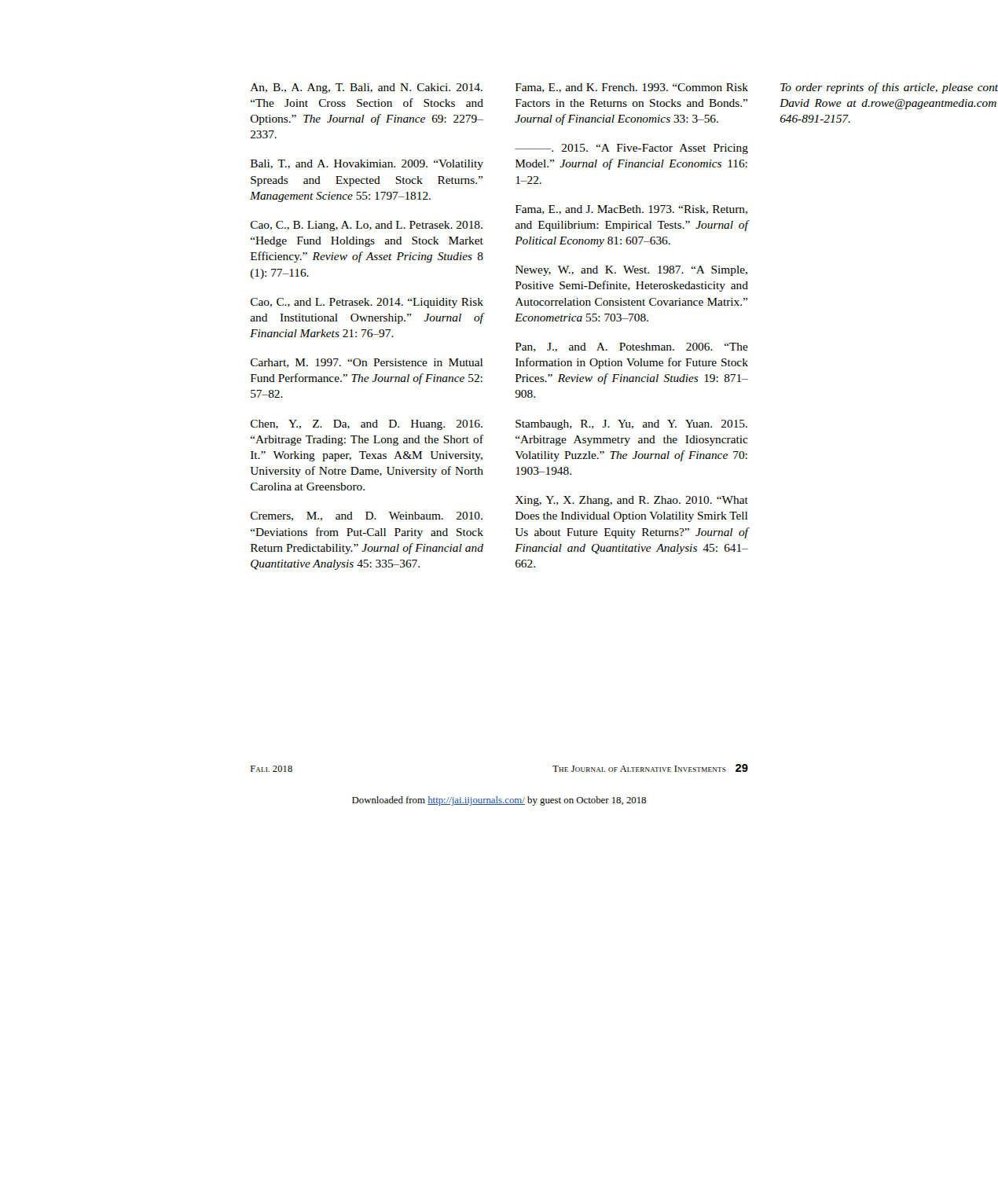An, B., A. Ang, T. Bali, and N. Cakici. 2014. “The Joint Cross Section of Stocks and Options.” The Journal of Finance 69: 2279–2337.
Bali, T., and A. Hovakimian. 2009. “Volatility Spreads and Expected Stock Returns.” Management Science 55: 1797–1812.
Cao, C., B. Liang, A. Lo, and L. Petrasek. 2018. “Hedge Fund Holdings and Stock Market Efficiency.” Review of Asset Pricing Studies 8 (1): 77–116.
Cao, C., and L. Petrasek. 2014. “Liquidity Risk and Institutional Ownership.” Journal of Financial Markets 21: 76–97.
Carhart, M. 1997. “On Persistence in Mutual Fund Performance.” The Journal of Finance 52: 57–82.
Chen, Y., Z. Da, and D. Huang. 2016. “Arbitrage Trading: The Long and the Short of It.” Working paper, Texas A&M University, University of Notre Dame, University of North Carolina at Greensboro.
Cremers, M., and D. Weinbaum. 2010. “Deviations from Put-Call Parity and Stock Return Predictability.” Journal of Financial and Quantitative Analysis 45: 335–367.
Fama, E., and K. French. 1993. “Common Risk Factors in the Returns on Stocks and Bonds.” Journal of Financial Economics 33: 3–56.
———. 2015. “A Five-Factor Asset Pricing Model.” Journal of Financial Economics 116: 1–22.
Fama, E., and J. MacBeth. 1973. “Risk, Return, and Equilibrium: Empirical Tests.” Journal of Political Economy 81: 607–636.
Newey, W., and K. West. 1987. “A Simple, Positive Semi-Definite, Heteroskedasticity and Autocorrelation Consistent Covariance Matrix.” Econometrica 55: 703–708.
Pan, J., and A. Poteshman. 2006. “The Information in Option Volume for Future Stock Prices.” Review of Financial Studies 19: 871–908.
Stambaugh, R., J. Yu, and Y. Yuan. 2015. “Arbitrage Asymmetry and the Idiosyncratic Volatility Puzzle.” The Journal of Finance 70: 1903–1948.
Xing, Y., X. Zhang, and R. Zhao. 2010. “What Does the Individual Option Volatility Smirk Tell Us about Future Equity Returns?” Journal of Financial and Quantitative Analysis 45: 641–662.
To order reprints of this article, please contact David Rowe at d.rowe@pageantmedia.com or 646-891-2157.
Fall 2018
The Journal of Alternative Investments29
Downloaded from http://jai.iijournals.com/ by guest on October 18, 2018